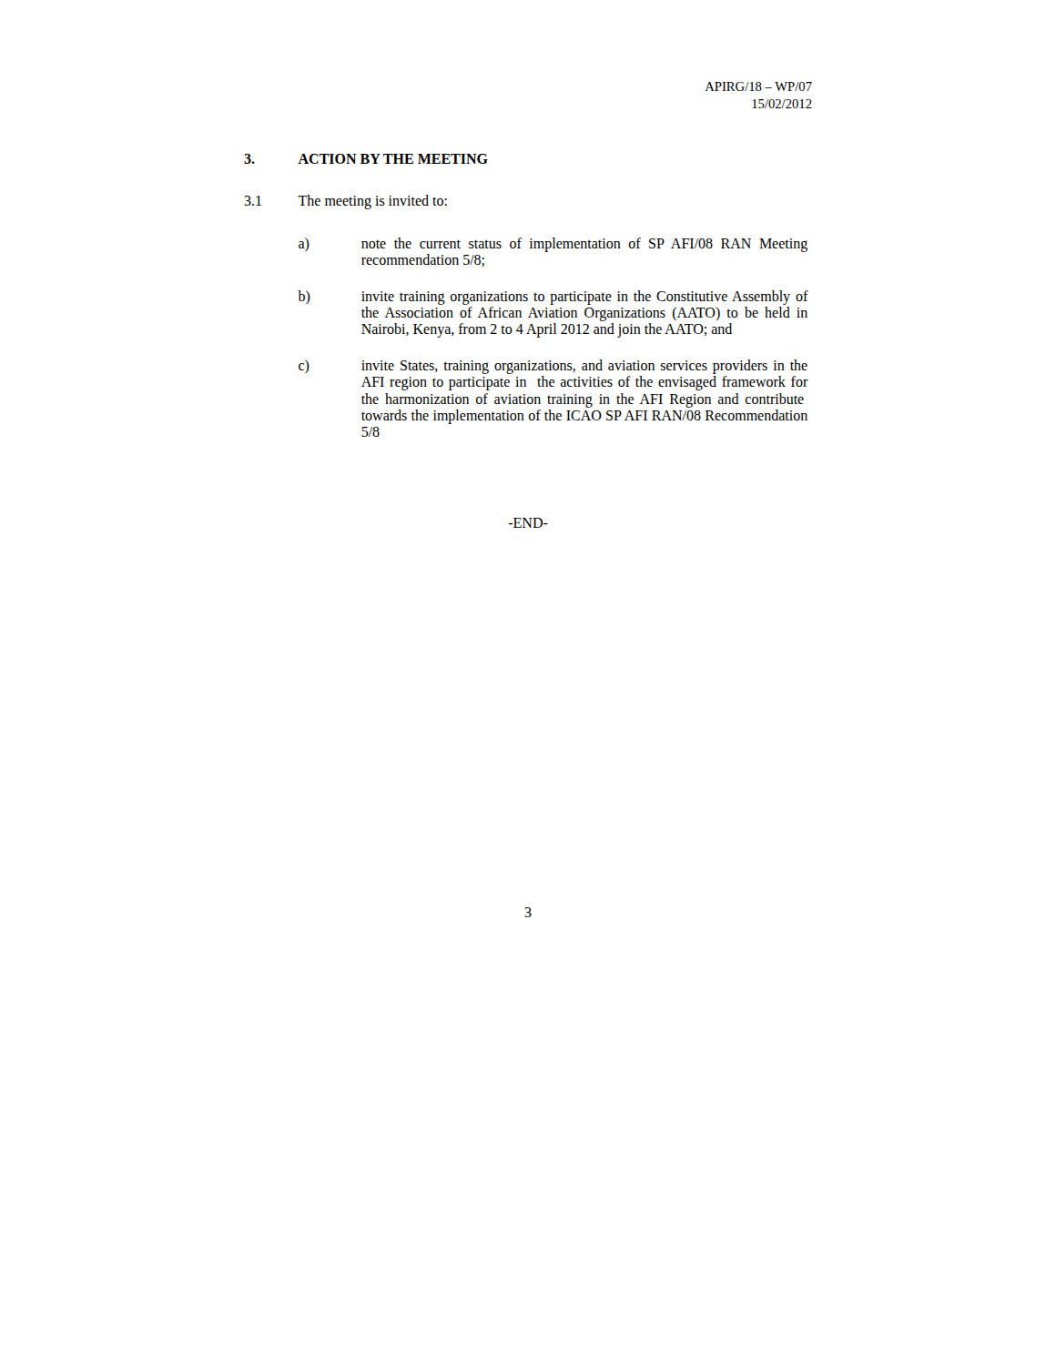APIRG/18 – WP/07
15/02/2012
3. ACTION BY THE MEETING
3.1 The meeting is invited to:
a) note the current status of implementation of SP AFI/08 RAN Meeting recommendation 5/8;
b) invite training organizations to participate in the Constitutive Assembly of the Association of African Aviation Organizations (AATO) to be held in Nairobi, Kenya, from 2 to 4 April 2012 and join the AATO; and
c) invite States, training organizations, and aviation services providers in the AFI region to participate in the activities of the envisaged framework for the harmonization of aviation training in the AFI Region and contribute towards the implementation of the ICAO SP AFI RAN/08 Recommendation 5/8
-END-
3